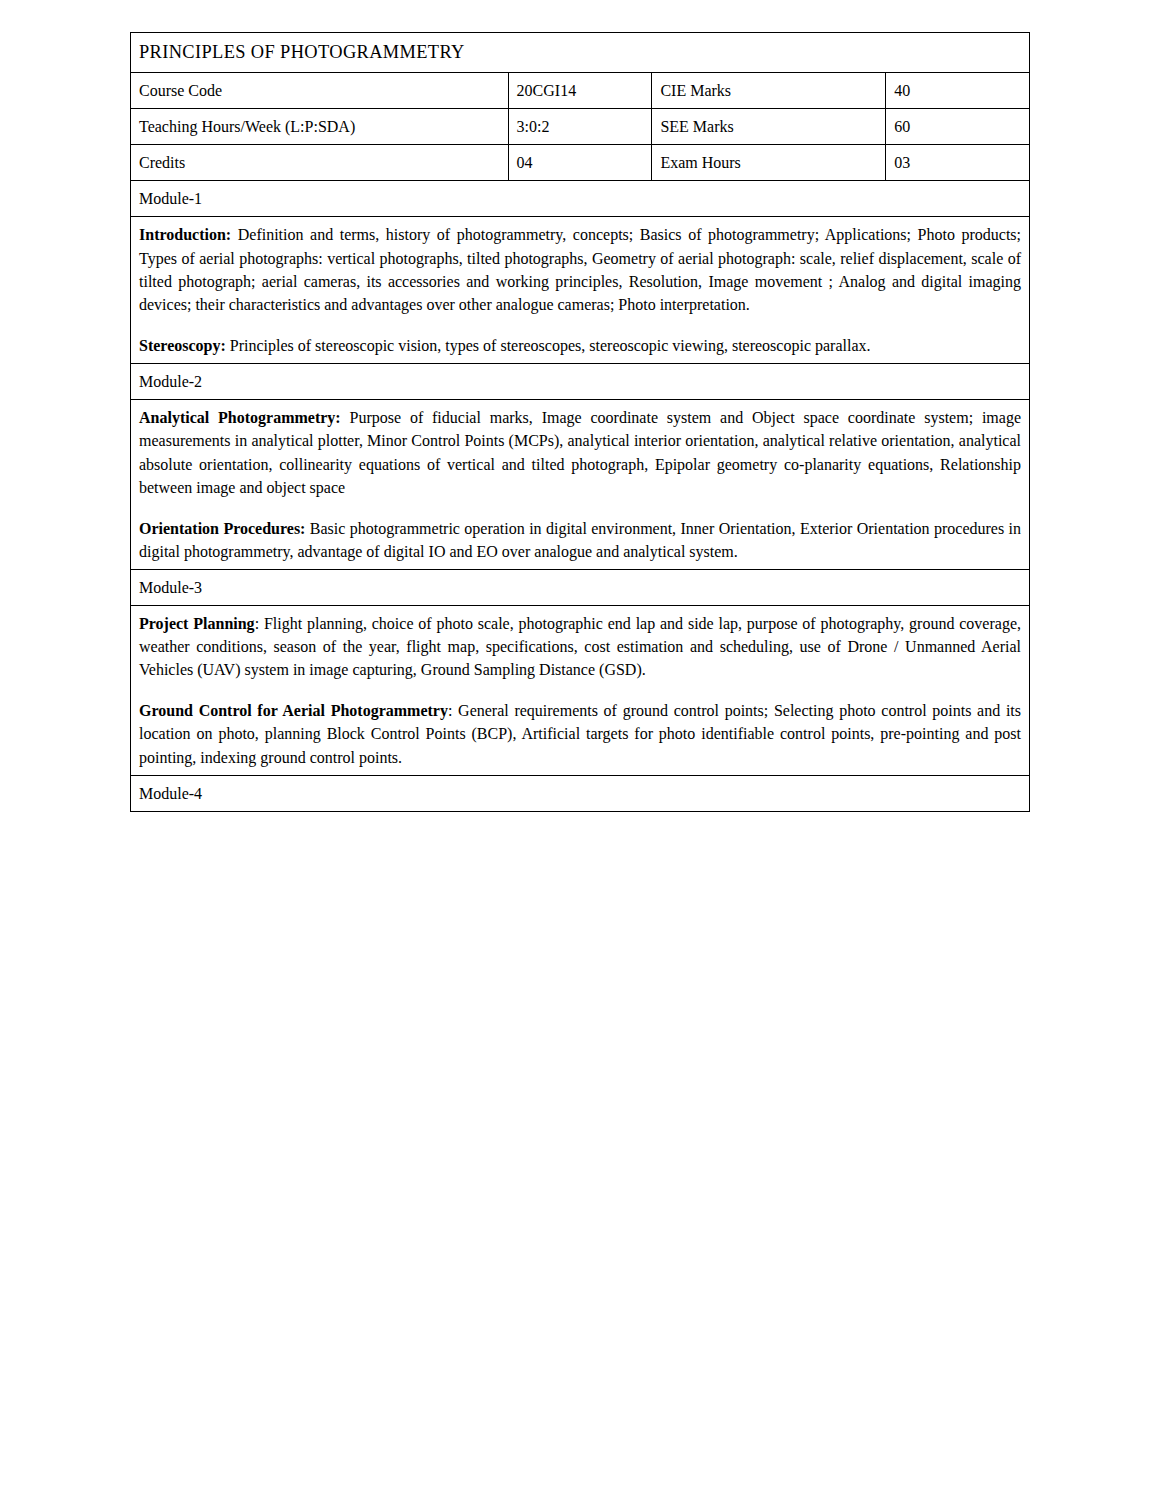| PRINCIPLES OF PHOTOGRAMMETRY |
| Course Code | 20CGI14 | CIE Marks | 40 |
| Teaching Hours/Week (L:P:SDA) | 3:0:2 | SEE Marks | 60 |
| Credits | 04 | Exam Hours | 03 |
| Module-1 |
| Introduction: Definition and terms, history of photogrammetry, concepts; Basics of photogrammetry; Applications; Photo products; Types of aerial photographs: vertical photographs, tilted photographs, Geometry of aerial photograph: scale, relief displacement, scale of tilted photograph; aerial cameras, its accessories and working principles, Resolution, Image movement ; Analog and digital imaging devices; their characteristics and advantages over other analogue cameras; Photo interpretation. Stereoscopy: Principles of stereoscopic vision, types of stereoscopes, stereoscopic viewing, stereoscopic parallax. |
| Module-2 |
| Analytical Photogrammetry: Purpose of fiducial marks, Image coordinate system and Object space coordinate system; image measurements in analytical plotter, Minor Control Points (MCPs), analytical interior orientation, analytical relative orientation, analytical absolute orientation, collinearity equations of vertical and tilted photograph, Epipolar geometry co-planarity equations, Relationship between image and object space Orientation Procedures: Basic photogrammetric operation in digital environment, Inner Orientation, Exterior Orientation procedures in digital photogrammetry, advantage of digital IO and EO over analogue and analytical system. |
| Module-3 |
| Project Planning : Flight planning, choice of photo scale, photographic end lap and side lap, purpose of photography, ground coverage, weather conditions, season of the year, flight map, specifications, cost estimation and scheduling, use of Drone / Unmanned Aerial Vehicles (UAV) system in image capturing, Ground Sampling Distance (GSD). Ground Control for Aerial Photogrammetry : General requirements of ground control points; Selecting photo control points and its location on photo, planning Block Control Points (BCP), Artificial targets for photo identifiable control points, pre-pointing and post pointing, indexing ground control points. |
| Module-4 |